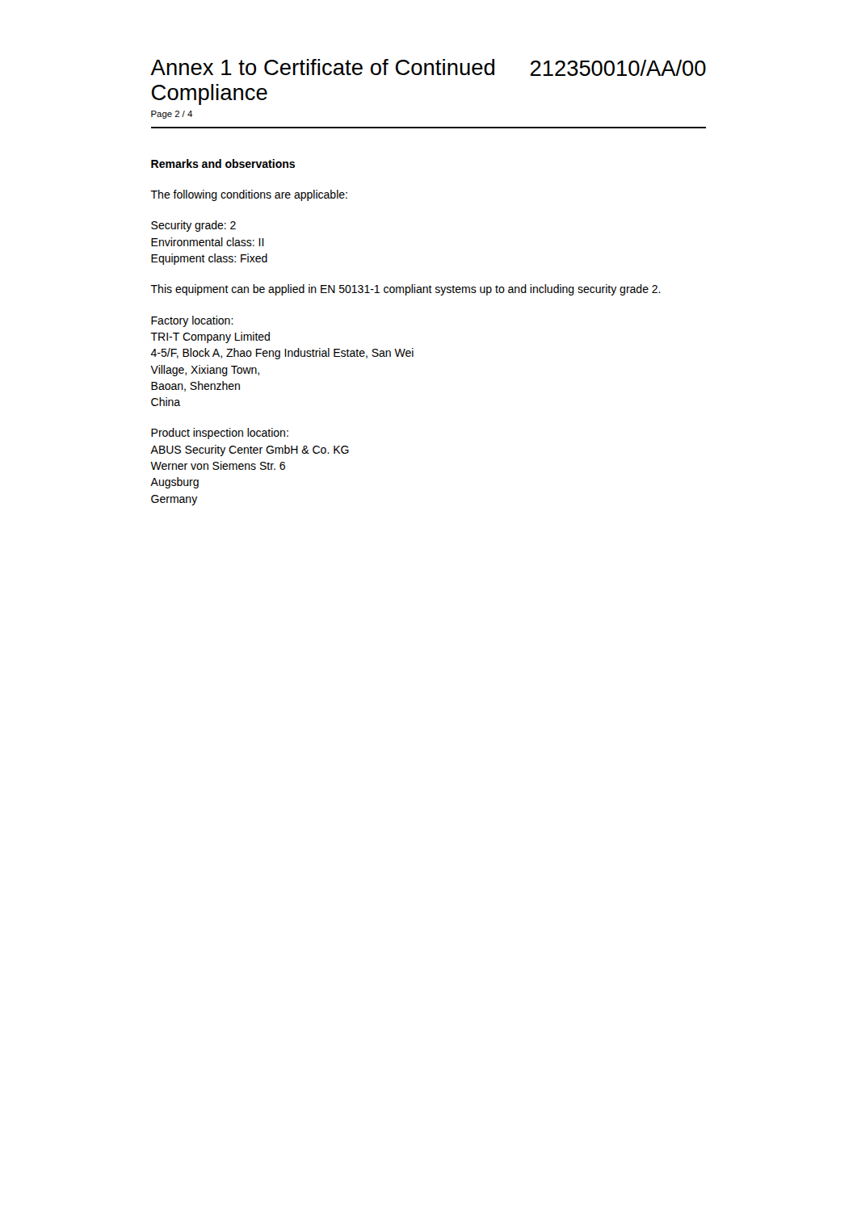Annex 1 to Certificate of Continued Compliance
Page 2 / 4
212350010/AA/00
Remarks and observations
The following conditions are applicable:
Security grade: 2
Environmental class: II
Equipment class: Fixed
This equipment can be applied in EN 50131-1 compliant systems up to and including security grade 2.
Factory location:
TRI-T Company Limited
4-5/F, Block A, Zhao Feng Industrial Estate, San Wei
Village, Xixiang Town,
Baoan, Shenzhen
China
Product inspection location:
ABUS Security Center GmbH & Co. KG
Werner von Siemens Str. 6
Augsburg
Germany